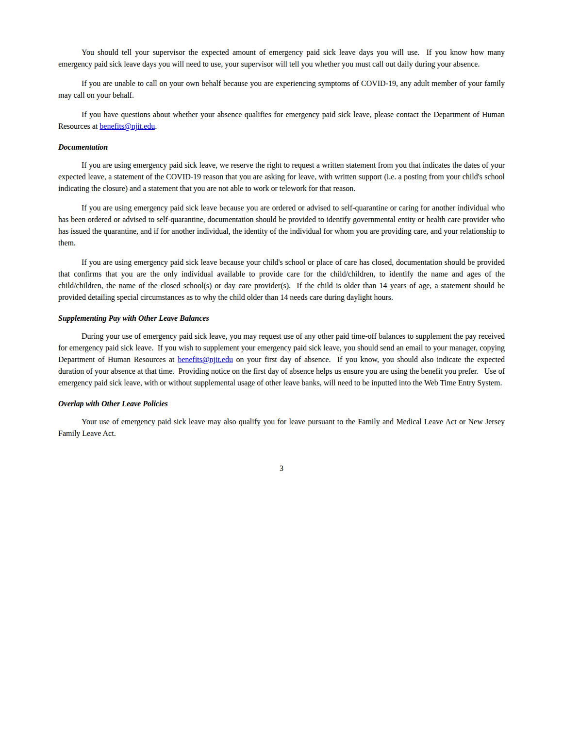You should tell your supervisor the expected amount of emergency paid sick leave days you will use. If you know how many emergency paid sick leave days you will need to use, your supervisor will tell you whether you must call out daily during your absence.
If you are unable to call on your own behalf because you are experiencing symptoms of COVID-19, any adult member of your family may call on your behalf.
If you have questions about whether your absence qualifies for emergency paid sick leave, please contact the Department of Human Resources at benefits@njit.edu.
Documentation
If you are using emergency paid sick leave, we reserve the right to request a written statement from you that indicates the dates of your expected leave, a statement of the COVID-19 reason that you are asking for leave, with written support (i.e. a posting from your child's school indicating the closure) and a statement that you are not able to work or telework for that reason.
If you are using emergency paid sick leave because you are ordered or advised to self-quarantine or caring for another individual who has been ordered or advised to self-quarantine, documentation should be provided to identify governmental entity or health care provider who has issued the quarantine, and if for another individual, the identity of the individual for whom you are providing care, and your relationship to them.
If you are using emergency paid sick leave because your child's school or place of care has closed, documentation should be provided that confirms that you are the only individual available to provide care for the child/children, to identify the name and ages of the child/children, the name of the closed school(s) or day care provider(s). If the child is older than 14 years of age, a statement should be provided detailing special circumstances as to why the child older than 14 needs care during daylight hours.
Supplementing Pay with Other Leave Balances
During your use of emergency paid sick leave, you may request use of any other paid time-off balances to supplement the pay received for emergency paid sick leave. If you wish to supplement your emergency paid sick leave, you should send an email to your manager, copying Department of Human Resources at benefits@njit.edu on your first day of absence. If you know, you should also indicate the expected duration of your absence at that time. Providing notice on the first day of absence helps us ensure you are using the benefit you prefer. Use of emergency paid sick leave, with or without supplemental usage of other leave banks, will need to be inputted into the Web Time Entry System.
Overlap with Other Leave Policies
Your use of emergency paid sick leave may also qualify you for leave pursuant to the Family and Medical Leave Act or New Jersey Family Leave Act.
3